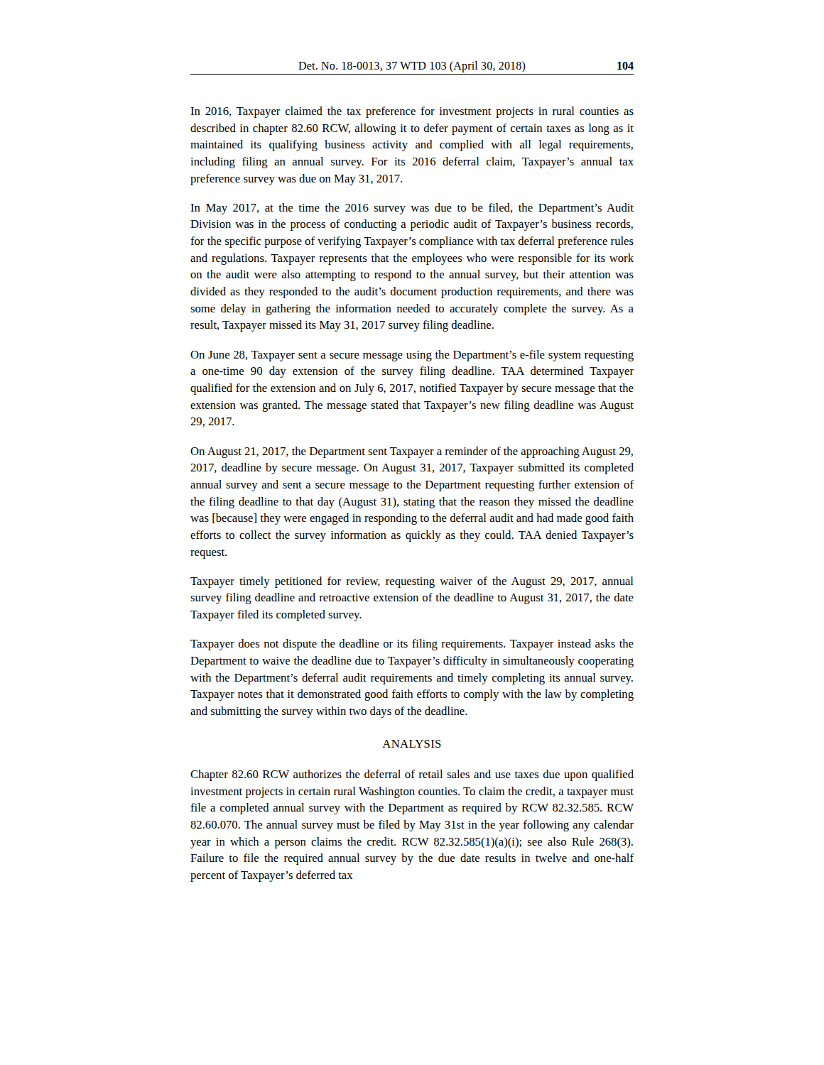Det. No. 18-0013, 37 WTD 103 (April 30, 2018)
104
In 2016, Taxpayer claimed the tax preference for investment projects in rural counties as described in chapter 82.60 RCW, allowing it to defer payment of certain taxes as long as it maintained its qualifying business activity and complied with all legal requirements, including filing an annual survey. For its 2016 deferral claim, Taxpayer’s annual tax preference survey was due on May 31, 2017.
In May 2017, at the time the 2016 survey was due to be filed, the Department’s Audit Division was in the process of conducting a periodic audit of Taxpayer’s business records, for the specific purpose of verifying Taxpayer’s compliance with tax deferral preference rules and regulations. Taxpayer represents that the employees who were responsible for its work on the audit were also attempting to respond to the annual survey, but their attention was divided as they responded to the audit’s document production requirements, and there was some delay in gathering the information needed to accurately complete the survey. As a result, Taxpayer missed its May 31, 2017 survey filing deadline.
On June 28, Taxpayer sent a secure message using the Department’s e-file system requesting a one-time 90 day extension of the survey filing deadline. TAA determined Taxpayer qualified for the extension and on July 6, 2017, notified Taxpayer by secure message that the extension was granted. The message stated that Taxpayer’s new filing deadline was August 29, 2017.
On August 21, 2017, the Department sent Taxpayer a reminder of the approaching August 29, 2017, deadline by secure message. On August 31, 2017, Taxpayer submitted its completed annual survey and sent a secure message to the Department requesting further extension of the filing deadline to that day (August 31), stating that the reason they missed the deadline was [because] they were engaged in responding to the deferral audit and had made good faith efforts to collect the survey information as quickly as they could. TAA denied Taxpayer’s request.
Taxpayer timely petitioned for review, requesting waiver of the August 29, 2017, annual survey filing deadline and retroactive extension of the deadline to August 31, 2017, the date Taxpayer filed its completed survey.
Taxpayer does not dispute the deadline or its filing requirements. Taxpayer instead asks the Department to waive the deadline due to Taxpayer’s difficulty in simultaneously cooperating with the Department’s deferral audit requirements and timely completing its annual survey. Taxpayer notes that it demonstrated good faith efforts to comply with the law by completing and submitting the survey within two days of the deadline.
ANALYSIS
Chapter 82.60 RCW authorizes the deferral of retail sales and use taxes due upon qualified investment projects in certain rural Washington counties. To claim the credit, a taxpayer must file a completed annual survey with the Department as required by RCW 82.32.585. RCW 82.60.070. The annual survey must be filed by May 31st in the year following any calendar year in which a person claims the credit. RCW 82.32.585(1)(a)(i); see also Rule 268(3). Failure to file the required annual survey by the due date results in twelve and one-half percent of Taxpayer’s deferred tax